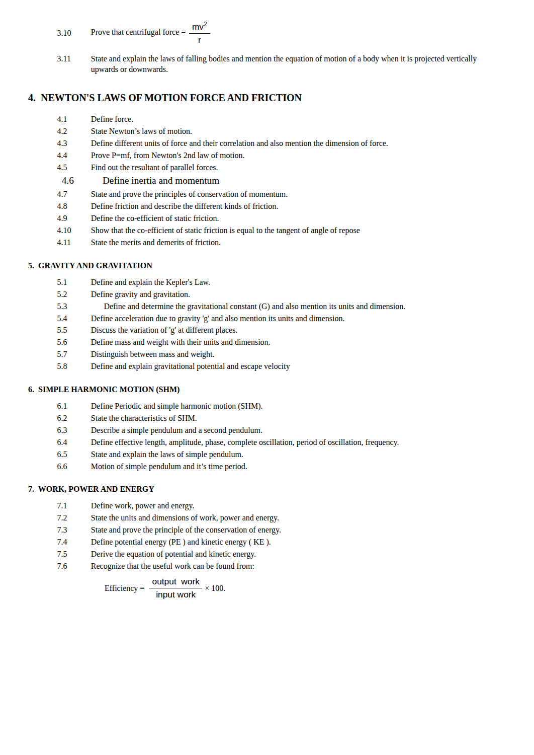3.10 Prove that centrifugal force = mv2 r
3.11 State and explain the laws of falling bodies and mention the equation of motion of a body when it is projected vertically upwards or downwards.
4. NEWTON'S LAWS OF MOTION FORCE AND FRICTION
4.1 Define force.
4.2 State Newton’s laws of motion.
4.3 Define different units of force and their correlation and also mention the dimension of force.
4.4 Prove P=mf, from Newton's 2nd law of motion.
4.5 Find out the resultant of parallel forces.
4.6 Define inertia and momentum
4.7 State and prove the principles of conservation of momentum.
4.8 Define friction and describe the different kinds of friction.
4.9 Define the co-efficient of static friction.
4.10 Show that the co-efficient of static friction is equal to the tangent of angle of repose
4.11 State the merits and demerits of friction.
5. GRAVITY AND GRAVITATION
5.1 Define and explain the Kepler's Law.
5.2 Define gravity and gravitation.
5.3 Define and determine the gravitational constant (G) and also mention its units and dimension.
5.4 Define acceleration due to gravity 'g' and also mention its units and dimension.
5.5 Discuss the variation of 'g' at different places.
5.6 Define mass and weight with their units and dimension.
5.7 Distinguish between mass and weight.
5.8 Define and explain gravitational potential and escape velocity
6. SIMPLE HARMONIC MOTION (SHM)
6.1 Define Periodic and simple harmonic motion (SHM).
6.2 State the characteristics of SHM.
6.3 Describe a simple pendulum and a second pendulum.
6.4 Define effective length, amplitude, phase, complete oscillation, period of oscillation, frequency.
6.5 State and explain the laws of simple pendulum.
6.6 Motion of simple pendulum and it’s time period.
7. WORK, POWER AND ENERGY
7.1 Define work, power and energy.
7.2 State the units and dimensions of work, power and energy.
7.3 State and prove the principle of the conservation of energy.
7.4 Define potential energy (PE ) and kinetic energy ( KE ).
7.5 Derive the equation of potential and kinetic energy.
7.6 Recognize that the useful work can be found from:
Efficiency = output work input work × 100.